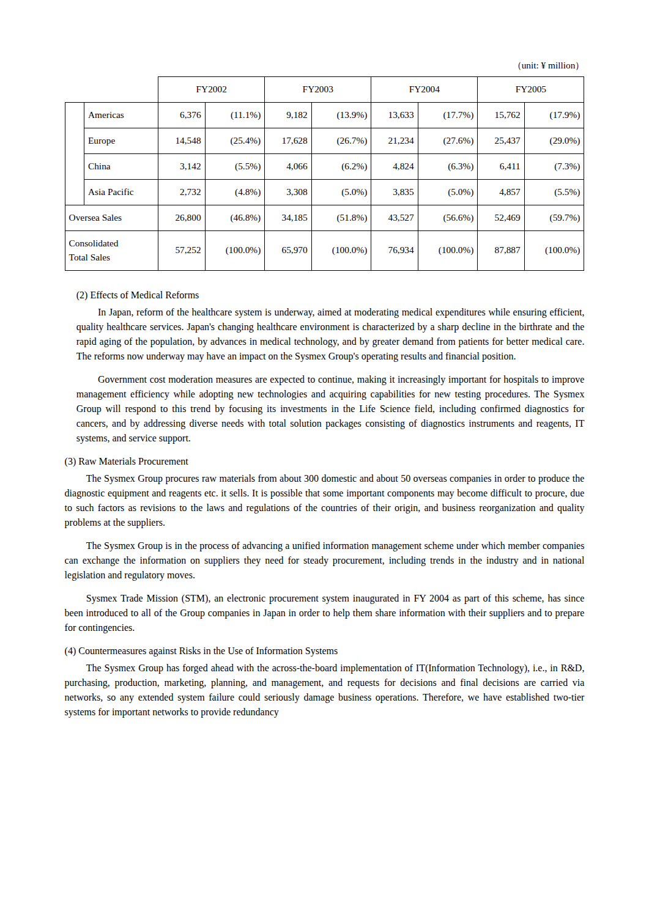（unit: ¥ million）
| | FY2002 | FY2003 | FY2004 | FY2005 |
| --- | --- | --- | --- | --- |
| | Americas | 6,376 | (11.1%) | 9,182 | (13.9%) | 13,633 | (17.7%) | 15,762 | (17.9%) |
| Europe | 14,548 | (25.4%) | 17,628 | (26.7%) | 21,234 | (27.6%) | 25,437 | (29.0%) |
| China | 3,142 | (5.5%) | 4,066 | (6.2%) | 4,824 | (6.3%) | 6,411 | (7.3%) |
| Asia Pacific | 2,732 | (4.8%) | 3,308 | (5.0%) | 3,835 | (5.0%) | 4,857 | (5.5%) |
| Oversea Sales | 26,800 | (46.8%) | 34,185 | (51.8%) | 43,527 | (56.6%) | 52,469 | (59.7%) |
| Consolidated Total Sales | 57,252 | (100.0%) | 65,970 | (100.0%) | 76,934 | (100.0%) | 87,887 | (100.0%) |
(2) Effects of Medical Reforms
In Japan, reform of the healthcare system is underway, aimed at moderating medical expenditures while ensuring efficient, quality healthcare services. Japan's changing healthcare environment is characterized by a sharp decline in the birthrate and the rapid aging of the population, by advances in medical technology, and by greater demand from patients for better medical care. The reforms now underway may have an impact on the Sysmex Group's operating results and financial position.
Government cost moderation measures are expected to continue, making it increasingly important for hospitals to improve management efficiency while adopting new technologies and acquiring capabilities for new testing procedures. The Sysmex Group will respond to this trend by focusing its investments in the Life Science field, including confirmed diagnostics for cancers, and by addressing diverse needs with total solution packages consisting of diagnostics instruments and reagents, IT systems, and service support.
(3) Raw Materials Procurement
The Sysmex Group procures raw materials from about 300 domestic and about 50 overseas companies in order to produce the diagnostic equipment and reagents etc. it sells. It is possible that some important components may become difficult to procure, due to such factors as revisions to the laws and regulations of the countries of their origin, and business reorganization and quality problems at the suppliers.
The Sysmex Group is in the process of advancing a unified information management scheme under which member companies can exchange the information on suppliers they need for steady procurement, including trends in the industry and in national legislation and regulatory moves.
Sysmex Trade Mission (STM), an electronic procurement system inaugurated in FY 2004 as part of this scheme, has since been introduced to all of the Group companies in Japan in order to help them share information with their suppliers and to prepare for contingencies.
(4) Countermeasures against Risks in the Use of Information Systems
The Sysmex Group has forged ahead with the across-the-board implementation of IT(Information Technology), i.e., in R&D, purchasing, production, marketing, planning, and management, and requests for decisions and final decisions are carried via networks, so any extended system failure could seriously damage business operations. Therefore, we have established two-tier systems for important networks to provide redundancy